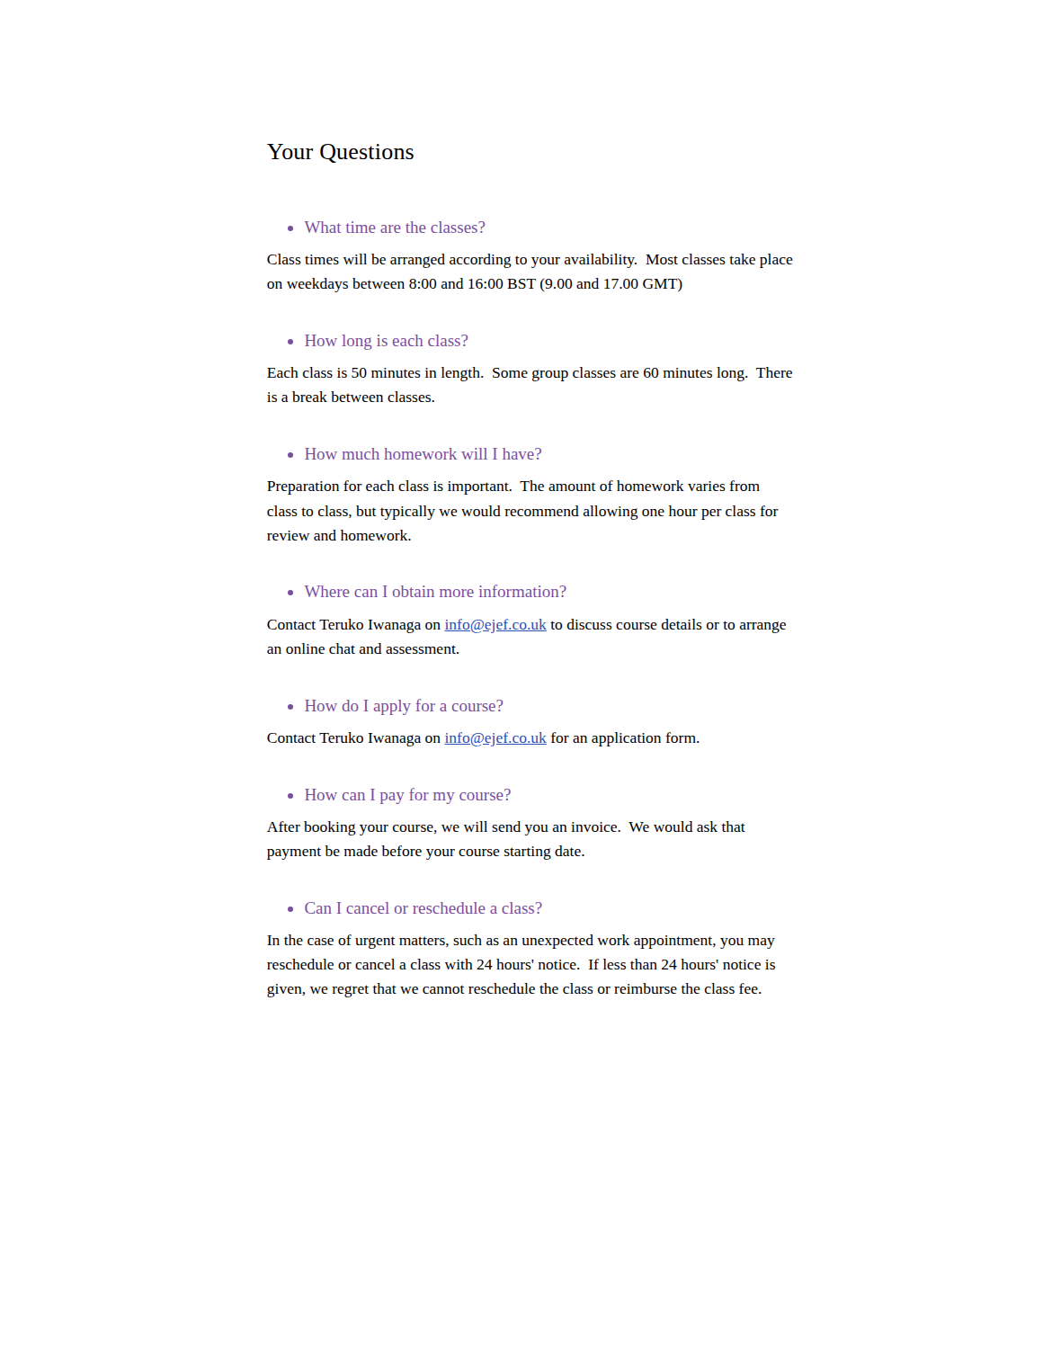Your Questions
What time are the classes?
Class times will be arranged according to your availability. Most classes take place on weekdays between 8:00 and 16:00 BST (9.00 and 17.00 GMT)
How long is each class?
Each class is 50 minutes in length. Some group classes are 60 minutes long. There is a break between classes.
How much homework will I have?
Preparation for each class is important. The amount of homework varies from class to class, but typically we would recommend allowing one hour per class for review and homework.
Where can I obtain more information?
Contact Teruko Iwanaga on info@ejef.co.uk to discuss course details or to arrange an online chat and assessment.
How do I apply for a course?
Contact Teruko Iwanaga on info@ejef.co.uk for an application form.
How can I pay for my course?
After booking your course, we will send you an invoice. We would ask that payment be made before your course starting date.
Can I cancel or reschedule a class?
In the case of urgent matters, such as an unexpected work appointment, you may reschedule or cancel a class with 24 hours' notice. If less than 24 hours' notice is given, we regret that we cannot reschedule the class or reimburse the class fee.